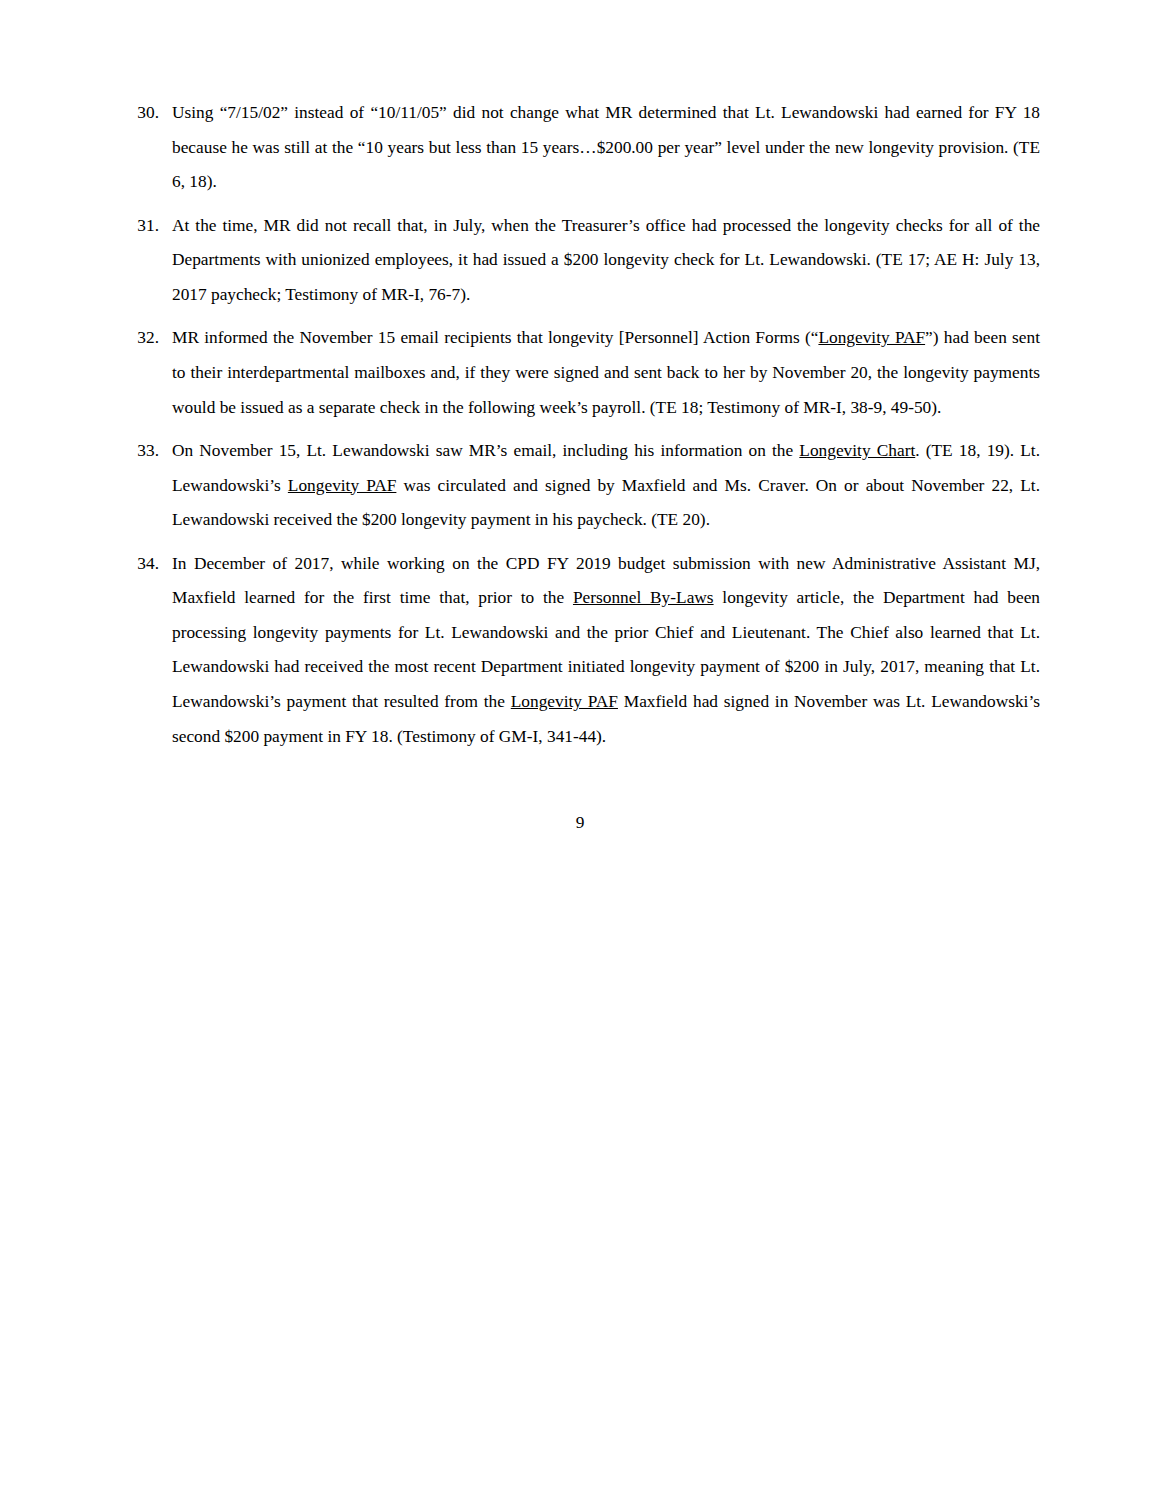Using “7/15/02” instead of “10/11/05” did not change what MR determined that Lt. Lewandowski had earned for FY 18 because he was still at the “10 years but less than 15 years…$200.00 per year” level under the new longevity provision. (TE 6, 18).
At the time, MR did not recall that, in July, when the Treasurer’s office had processed the longevity checks for all of the Departments with unionized employees, it had issued a $200 longevity check for Lt. Lewandowski. (TE 17; AE H: July 13, 2017 paycheck; Testimony of MR-I, 76-7).
MR informed the November 15 email recipients that longevity [Personnel] Action Forms (“Longevity PAF”) had been sent to their interdepartmental mailboxes and, if they were signed and sent back to her by November 20, the longevity payments would be issued as a separate check in the following week’s payroll. (TE 18; Testimony of MR-I, 38-9, 49-50).
On November 15, Lt. Lewandowski saw MR’s email, including his information on the Longevity Chart. (TE 18, 19). Lt. Lewandowski’s Longevity PAF was circulated and signed by Maxfield and Ms. Craver. On or about November 22, Lt. Lewandowski received the $200 longevity payment in his paycheck. (TE 20).
In December of 2017, while working on the CPD FY 2019 budget submission with new Administrative Assistant MJ, Maxfield learned for the first time that, prior to the Personnel By-Laws longevity article, the Department had been processing longevity payments for Lt. Lewandowski and the prior Chief and Lieutenant. The Chief also learned that Lt. Lewandowski had received the most recent Department initiated longevity payment of $200 in July, 2017, meaning that Lt. Lewandowski’s payment that resulted from the Longevity PAF Maxfield had signed in November was Lt. Lewandowski’s second $200 payment in FY 18. (Testimony of GM-I, 341-44).
9